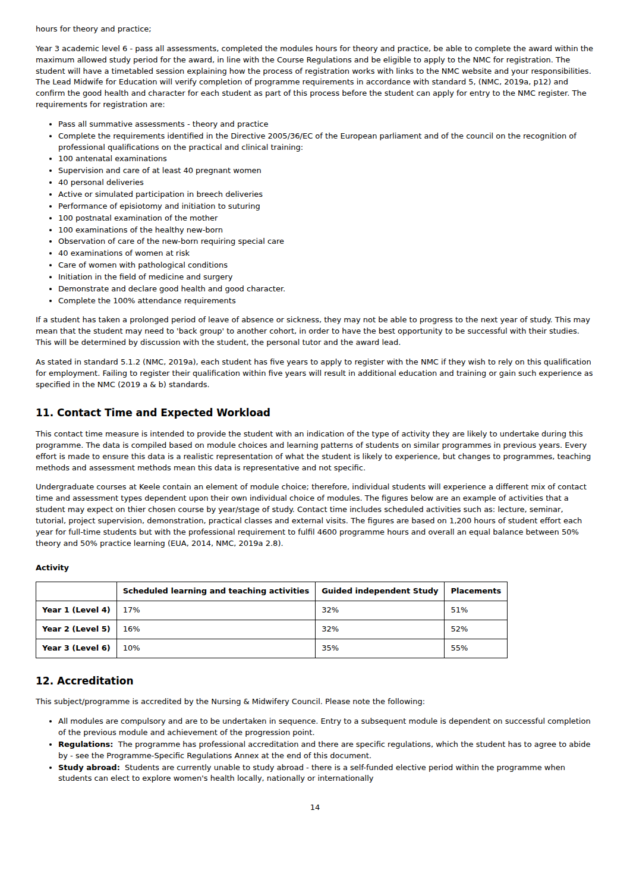hours for theory and practice;
Year 3 academic level 6 - pass all assessments, completed the modules hours for theory and practice, be able to complete the award within the maximum allowed study period for the award, in line with the Course Regulations and be eligible to apply to the NMC for registration. The student will have a timetabled session explaining how the process of registration works with links to the NMC website and your responsibilities. The Lead Midwife for Education will verify completion of programme requirements in accordance with standard 5, (NMC, 2019a, p12) and confirm the good health and character for each student as part of this process before the student can apply for entry to the NMC register. The requirements for registration are:
Pass all summative assessments - theory and practice
Complete the requirements identified in the Directive 2005/36/EC of the European parliament and of the council on the recognition of professional qualifications on the practical and clinical training:
100 antenatal examinations
Supervision and care of at least 40 pregnant women
40 personal deliveries
Active or simulated participation in breech deliveries
Performance of episiotomy and initiation to suturing
100 postnatal examination of the mother
100 examinations of the healthy new-born
Observation of care of the new-born requiring special care
40 examinations of women at risk
Care of women with pathological conditions
Initiation in the field of medicine and surgery
Demonstrate and declare good health and good character.
Complete the 100% attendance requirements
If a student has taken a prolonged period of leave of absence or sickness, they may not be able to progress to the next year of study. This may mean that the student may need to 'back group' to another cohort, in order to have the best opportunity to be successful with their studies. This will be determined by discussion with the student, the personal tutor and the award lead.
As stated in standard 5.1.2 (NMC, 2019a), each student has five years to apply to register with the NMC if they wish to rely on this qualification for employment. Failing to register their qualification within five years will result in additional education and training or gain such experience as specified in the NMC (2019 a & b) standards.
11. Contact Time and Expected Workload
This contact time measure is intended to provide the student with an indication of the type of activity they are likely to undertake during this programme. The data is compiled based on module choices and learning patterns of students on similar programmes in previous years. Every effort is made to ensure this data is a realistic representation of what the student is likely to experience, but changes to programmes, teaching methods and assessment methods mean this data is representative and not specific.
Undergraduate courses at Keele contain an element of module choice; therefore, individual students will experience a different mix of contact time and assessment types dependent upon their own individual choice of modules. The figures below are an example of activities that a student may expect on thier chosen course by year/stage of study. Contact time includes scheduled activities such as: lecture, seminar, tutorial, project supervision, demonstration, practical classes and external visits. The figures are based on 1,200 hours of student effort each year for full-time students but with the professional requirement to fulfil 4600 programme hours and overall an equal balance between 50% theory and 50% practice learning (EUA, 2014, NMC, 2019a 2.8).
Activity
| | Scheduled learning and teaching activities | Guided independent Study | Placements |
| --- | --- | --- | --- |
| Year 1 (Level 4) | 17% | 32% | 51% |
| Year 2 (Level 5) | 16% | 32% | 52% |
| Year 3 (Level 6) | 10% | 35% | 55% |
12. Accreditation
This subject/programme is accredited by the Nursing & Midwifery Council. Please note the following:
All modules are compulsory and are to be undertaken in sequence. Entry to a subsequent module is dependent on successful completion of the previous module and achievement of the progression point.
Regulations: The programme has professional accreditation and there are specific regulations, which the student has to agree to abide by - see the Programme-Specific Regulations Annex at the end of this document.
Study abroad: Students are currently unable to study abroad - there is a self-funded elective period within the programme when students can elect to explore women's health locally, nationally or internationally
14